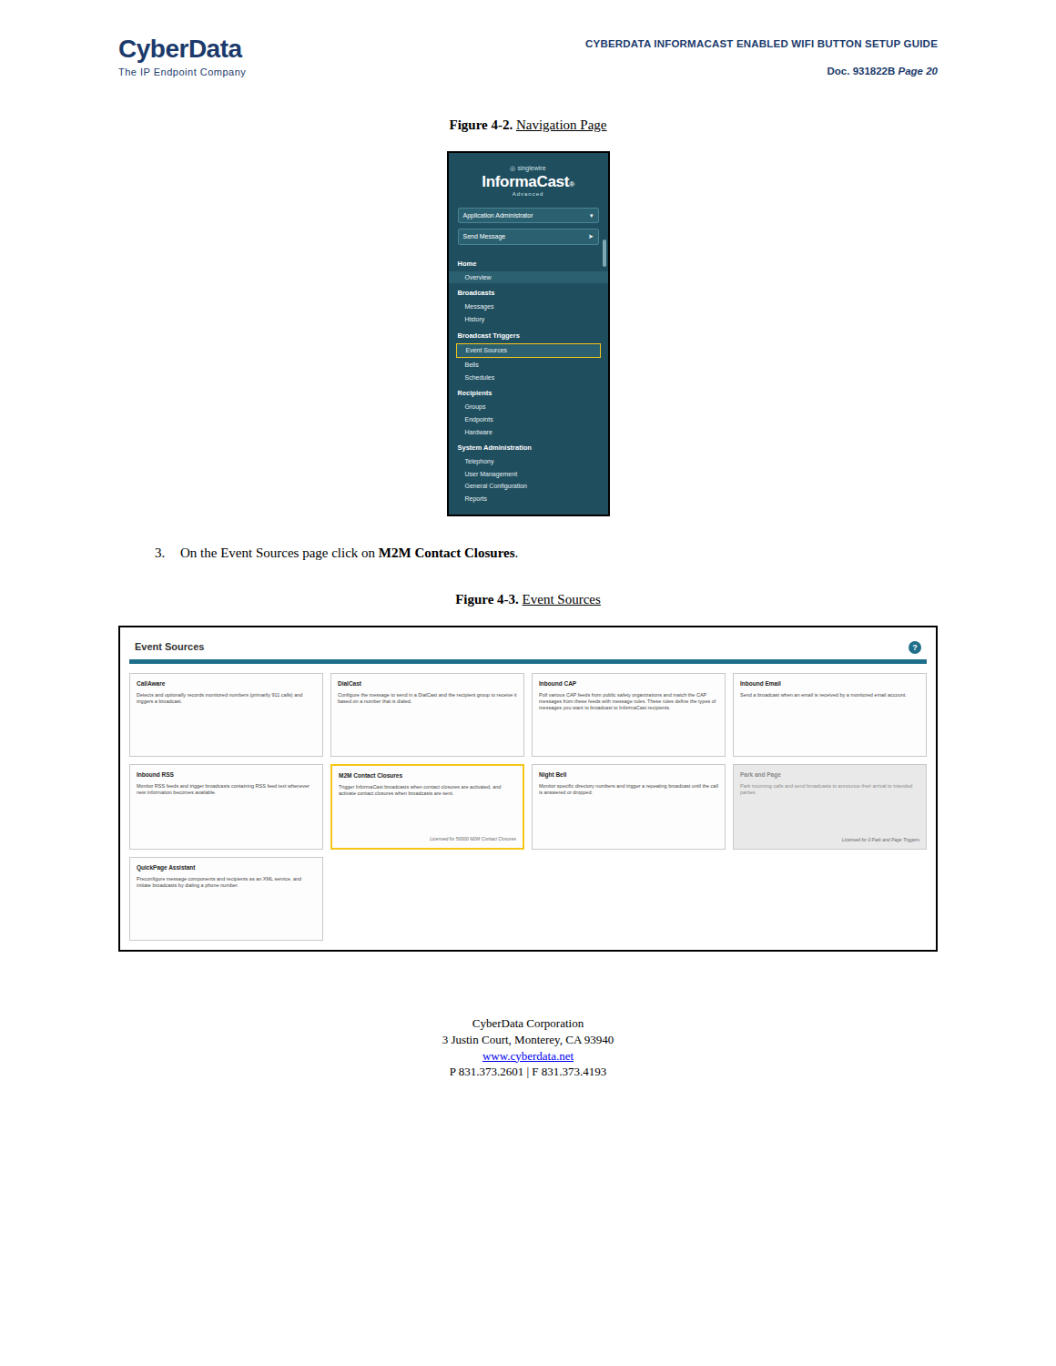Cyber Data
The IP Endpoint Company
CYBERDATA INFORMACAST ENABLED WIFI BUTTON SETUP GUIDE
Doc. 931822B Page 20
Figure 4-2. Navigation Page
◎ singlewire
InformaCast®
Advanced
Application Administrator ▾
Send Message ➤
Home
Overview
Broadcasts
Messages
History
Broadcast Triggers
Event Sources
Bells
Schedules
Recipients
Groups
Endpoints
Hardware
System Administration
Telephony
User Management
General Configuration
Reports
3. On the Event Sources page click on M2M Contact Closures.
Figure 4-3. Event Sources
Event Sources ?
CallAware
Detects and optionally records monitored numbers (primarily 911 calls) and triggers a broadcast.
DialCast
Configure the message to send in a DialCast and the recipient group to receive it based on a number that is dialed.
Inbound CAP
Poll various CAP feeds from public safety organizations and match the CAP messages from these feeds with message rules. These rules define the types of messages you want to broadcast to InformaCast recipients.
Inbound Email
Send a broadcast when an email is received by a monitored email account.
Inbound RSS
Monitor RSS feeds and trigger broadcasts containing RSS feed text whenever new information becomes available.
M2M Contact Closures
Trigger InformaCast broadcasts when contact closures are activated, and activate contact closures when broadcasts are sent.
Licensed for 50000 M2M Contact Closures
Night Bell
Monitor specific directory numbers and trigger a repeating broadcast until the call is answered or dropped.
Park and Page
Park incoming calls and send broadcasts to announce their arrival to intended parties.
Licensed for 0 Park and Page Triggers
QuickPage Assistant
Preconfigure message components and recipients as an XML service, and initiate broadcasts by dialing a phone number.
CyberData Corporation
3 Justin Court, Monterey, CA 93940
www.cyberdata.net
P 831.373.2601 | F 831.373.4193